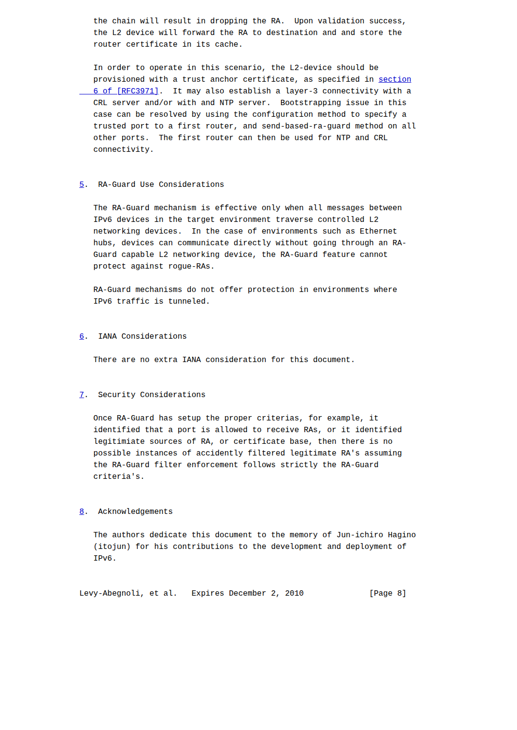the chain will result in dropping the RA.  Upon validation success,
   the L2 device will forward the RA to destination and and store the
   router certificate in its cache.

   In order to operate in this scenario, the L2-device should be
   provisioned with a trust anchor certificate, as specified in section
   6 of [RFC3971].  It may also establish a layer-3 connectivity with a
   CRL server and/or with and NTP server.  Bootstrapping issue in this
   case can be resolved by using the configuration method to specify a
   trusted port to a first router, and send-based-ra-guard method on all
   other ports.  The first router can then be used for NTP and CRL
   connectivity.


5.  RA-Guard Use Considerations

   The RA-Guard mechanism is effective only when all messages between
   IPv6 devices in the target environment traverse controlled L2
   networking devices.  In the case of environments such as Ethernet
   hubs, devices can communicate directly without going through an RA-
   Guard capable L2 networking device, the RA-Guard feature cannot
   protect against rogue-RAs.

   RA-Guard mechanisms do not offer protection in environments where
   IPv6 traffic is tunneled.


6.  IANA Considerations

   There are no extra IANA consideration for this document.


7.  Security Considerations

   Once RA-Guard has setup the proper criterias, for example, it
   identified that a port is allowed to receive RAs, or it identified
   legitimiate sources of RA, or certificate base, then there is no
   possible instances of accidently filtered legitimate RA's assuming
   the RA-Guard filter enforcement follows strictly the RA-Guard
   criteria's.


8.  Acknowledgements

   The authors dedicate this document to the memory of Jun-ichiro Hagino
   (itojun) for his contributions to the development and deployment of
   IPv6.


Levy-Abegnoli, et al.   Expires December 2, 2010              [Page 8]